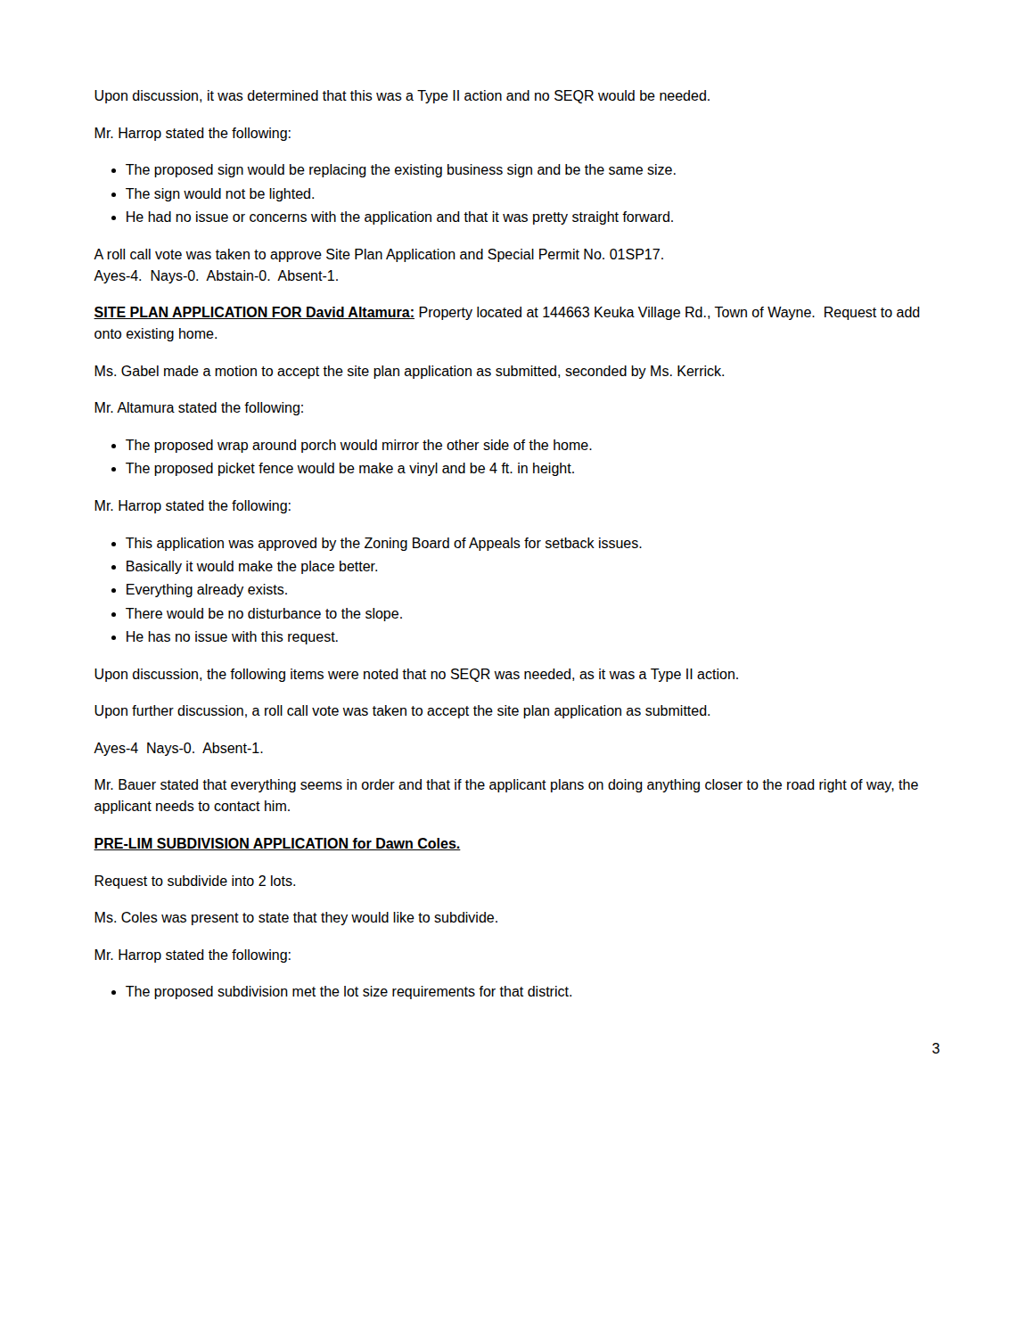Upon discussion, it was determined that this was a Type II action and no SEQR would be needed.
Mr. Harrop stated the following:
The proposed sign would be replacing the existing business sign and be the same size.
The sign would not be lighted.
He had no issue or concerns with the application and that it was pretty straight forward.
A roll call vote was taken to approve Site Plan Application and Special Permit No. 01SP17.
Ayes-4. Nays-0. Abstain-0. Absent-1.
SITE PLAN APPLICATION FOR David Altamura: Property located at 144663 Keuka Village Rd., Town of Wayne. Request to add onto existing home.
Ms. Gabel made a motion to accept the site plan application as submitted, seconded by Ms. Kerrick.
Mr. Altamura stated the following:
The proposed wrap around porch would mirror the other side of the home.
The proposed picket fence would be make a vinyl and be 4 ft. in height.
Mr. Harrop stated the following:
This application was approved by the Zoning Board of Appeals for setback issues.
Basically it would make the place better.
Everything already exists.
There would be no disturbance to the slope.
He has no issue with this request.
Upon discussion, the following items were noted that no SEQR was needed, as it was a Type II action.
Upon further discussion, a roll call vote was taken to accept the site plan application as submitted.
Ayes-4 Nays-0. Absent-1.
Mr. Bauer stated that everything seems in order and that if the applicant plans on doing anything closer to the road right of way, the applicant needs to contact him.
PRE-LIM SUBDIVISION APPLICATION for Dawn Coles.
Request to subdivide into 2 lots.
Ms. Coles was present to state that they would like to subdivide.
Mr. Harrop stated the following:
The proposed subdivision met the lot size requirements for that district.
3